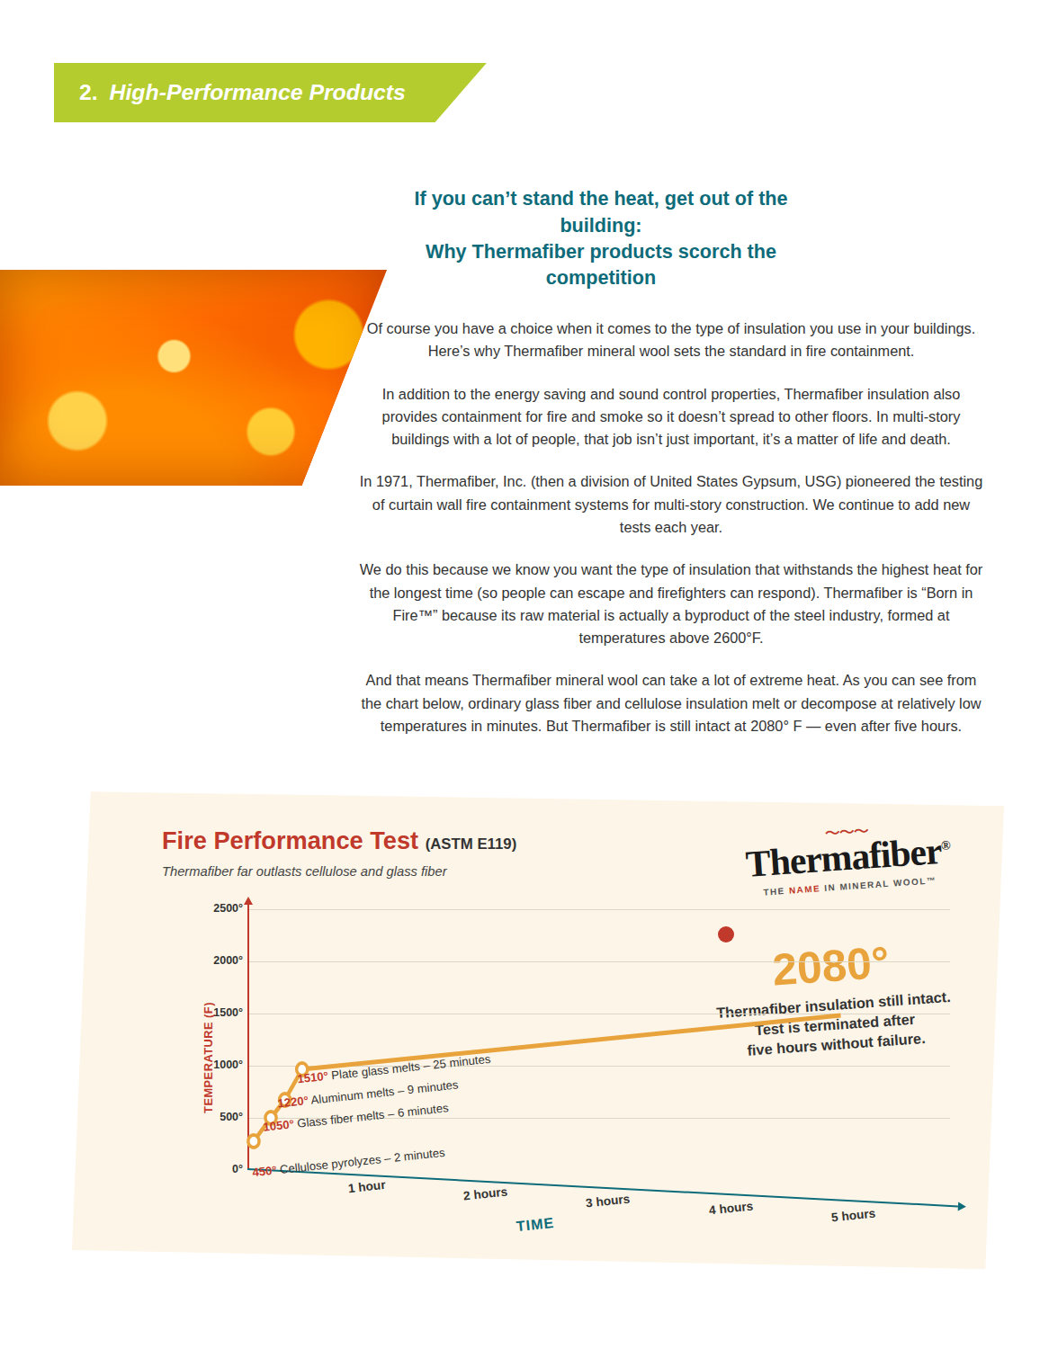2. High-Performance Products
If you can’t stand the heat, get out of the building:
Why Thermafiber products scorch the competition
Of course you have a choice when it comes to the type of insulation you use in your buildings. Here’s why Thermafiber mineral wool sets the standard in fire containment.
In addition to the energy saving and sound control properties, Thermafiber insulation also provides containment for fire and smoke so it doesn’t spread to other floors. In multi-story buildings with a lot of people, that job isn’t just important, it’s a matter of life and death.
In 1971, Thermafiber, Inc. (then a division of United States Gypsum, USG) pioneered the testing of curtain wall fire containment systems for multi-story construction. We continue to add new tests each year.
We do this because we know you want the type of insulation that withstands the highest heat for the longest time (so people can escape and firefighters can respond). Thermafiber is “Born in Fire™” because its raw material is actually a byproduct of the steel industry, formed at temperatures above 2600°F.
And that means Thermafiber mineral wool can take a lot of extreme heat. As you can see from the chart below, ordinary glass fiber and cellulose insulation melt or decompose at relatively low temperatures in minutes. But Thermafiber is still intact at 2080° F — even after five hours.
Fire Performance Test (ASTM E119)
Thermafiber far outlasts cellulose and glass fiber
〜〜〜
Thermafiber®
THE NAME IN MINERAL WOOL™
2080°
Thermafiber insulation still intact.
Test is terminated after
five hours without failure.
TEMPERATURE (F)
2500° 2000° 1500° 1000° 500° 0°
1510° Plate glass melts – 25 minutes
1220° Aluminum melts – 9 minutes
1050° Glass fiber melts – 6 minutes
450° Cellulose pyrolyzes – 2 minutes
1 hour 2 hours 3 hours 4 hours 5 hours
TIME